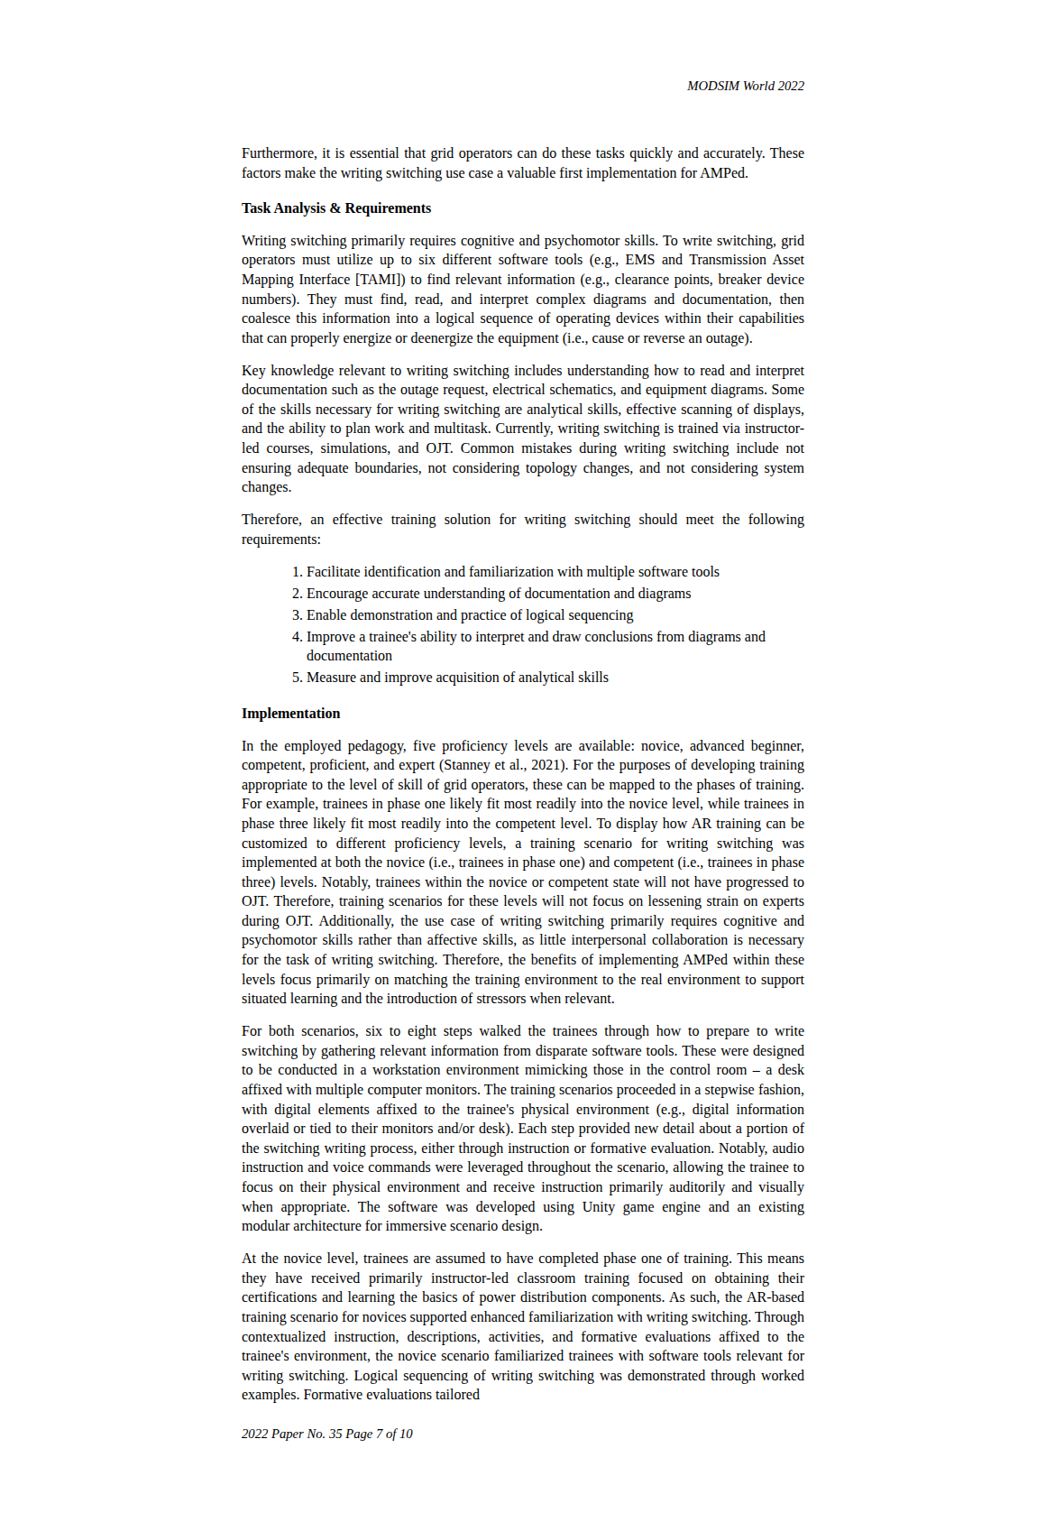MODSIM World 2022
Furthermore, it is essential that grid operators can do these tasks quickly and accurately. These factors make the writing switching use case a valuable first implementation for AMPed.
Task Analysis & Requirements
Writing switching primarily requires cognitive and psychomotor skills. To write switching, grid operators must utilize up to six different software tools (e.g., EMS and Transmission Asset Mapping Interface [TAMI]) to find relevant information (e.g., clearance points, breaker device numbers). They must find, read, and interpret complex diagrams and documentation, then coalesce this information into a logical sequence of operating devices within their capabilities that can properly energize or deenergize the equipment (i.e., cause or reverse an outage).
Key knowledge relevant to writing switching includes understanding how to read and interpret documentation such as the outage request, electrical schematics, and equipment diagrams. Some of the skills necessary for writing switching are analytical skills, effective scanning of displays, and the ability to plan work and multitask. Currently, writing switching is trained via instructor-led courses, simulations, and OJT. Common mistakes during writing switching include not ensuring adequate boundaries, not considering topology changes, and not considering system changes.
Therefore, an effective training solution for writing switching should meet the following requirements:
Facilitate identification and familiarization with multiple software tools
Encourage accurate understanding of documentation and diagrams
Enable demonstration and practice of logical sequencing
Improve a trainee's ability to interpret and draw conclusions from diagrams and documentation
Measure and improve acquisition of analytical skills
Implementation
In the employed pedagogy, five proficiency levels are available: novice, advanced beginner, competent, proficient, and expert (Stanney et al., 2021). For the purposes of developing training appropriate to the level of skill of grid operators, these can be mapped to the phases of training. For example, trainees in phase one likely fit most readily into the novice level, while trainees in phase three likely fit most readily into the competent level. To display how AR training can be customized to different proficiency levels, a training scenario for writing switching was implemented at both the novice (i.e., trainees in phase one) and competent (i.e., trainees in phase three) levels. Notably, trainees within the novice or competent state will not have progressed to OJT. Therefore, training scenarios for these levels will not focus on lessening strain on experts during OJT. Additionally, the use case of writing switching primarily requires cognitive and psychomotor skills rather than affective skills, as little interpersonal collaboration is necessary for the task of writing switching. Therefore, the benefits of implementing AMPed within these levels focus primarily on matching the training environment to the real environment to support situated learning and the introduction of stressors when relevant.
For both scenarios, six to eight steps walked the trainees through how to prepare to write switching by gathering relevant information from disparate software tools. These were designed to be conducted in a workstation environment mimicking those in the control room – a desk affixed with multiple computer monitors. The training scenarios proceeded in a stepwise fashion, with digital elements affixed to the trainee's physical environment (e.g., digital information overlaid or tied to their monitors and/or desk). Each step provided new detail about a portion of the switching writing process, either through instruction or formative evaluation. Notably, audio instruction and voice commands were leveraged throughout the scenario, allowing the trainee to focus on their physical environment and receive instruction primarily auditorily and visually when appropriate. The software was developed using Unity game engine and an existing modular architecture for immersive scenario design.
At the novice level, trainees are assumed to have completed phase one of training. This means they have received primarily instructor-led classroom training focused on obtaining their certifications and learning the basics of power distribution components. As such, the AR-based training scenario for novices supported enhanced familiarization with writing switching. Through contextualized instruction, descriptions, activities, and formative evaluations affixed to the trainee's environment, the novice scenario familiarized trainees with software tools relevant for writing switching. Logical sequencing of writing switching was demonstrated through worked examples. Formative evaluations tailored
2022 Paper No. 35 Page 7 of 10